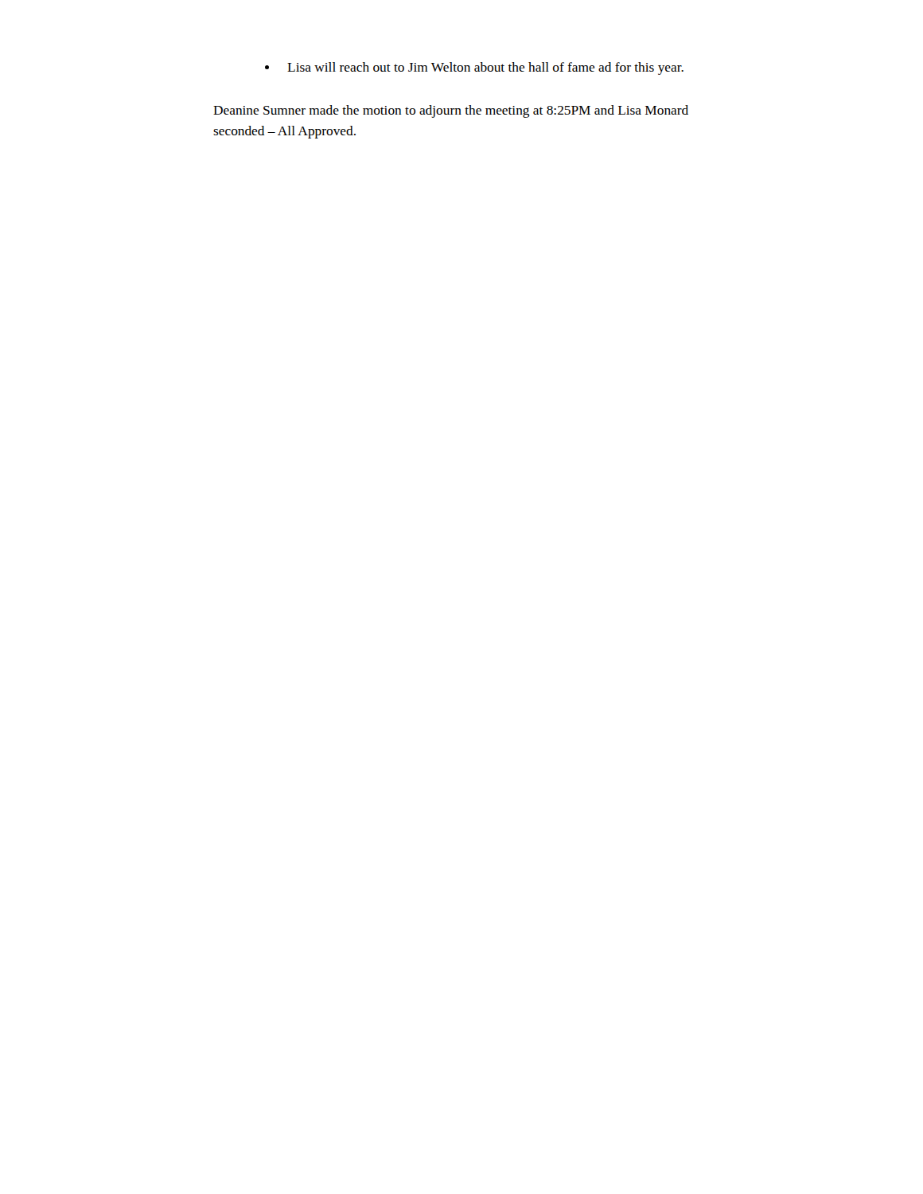Lisa will reach out to Jim Welton about the hall of fame ad for this year.
Deanine Sumner made the motion to adjourn the meeting at 8:25PM and Lisa Monard seconded – All Approved.